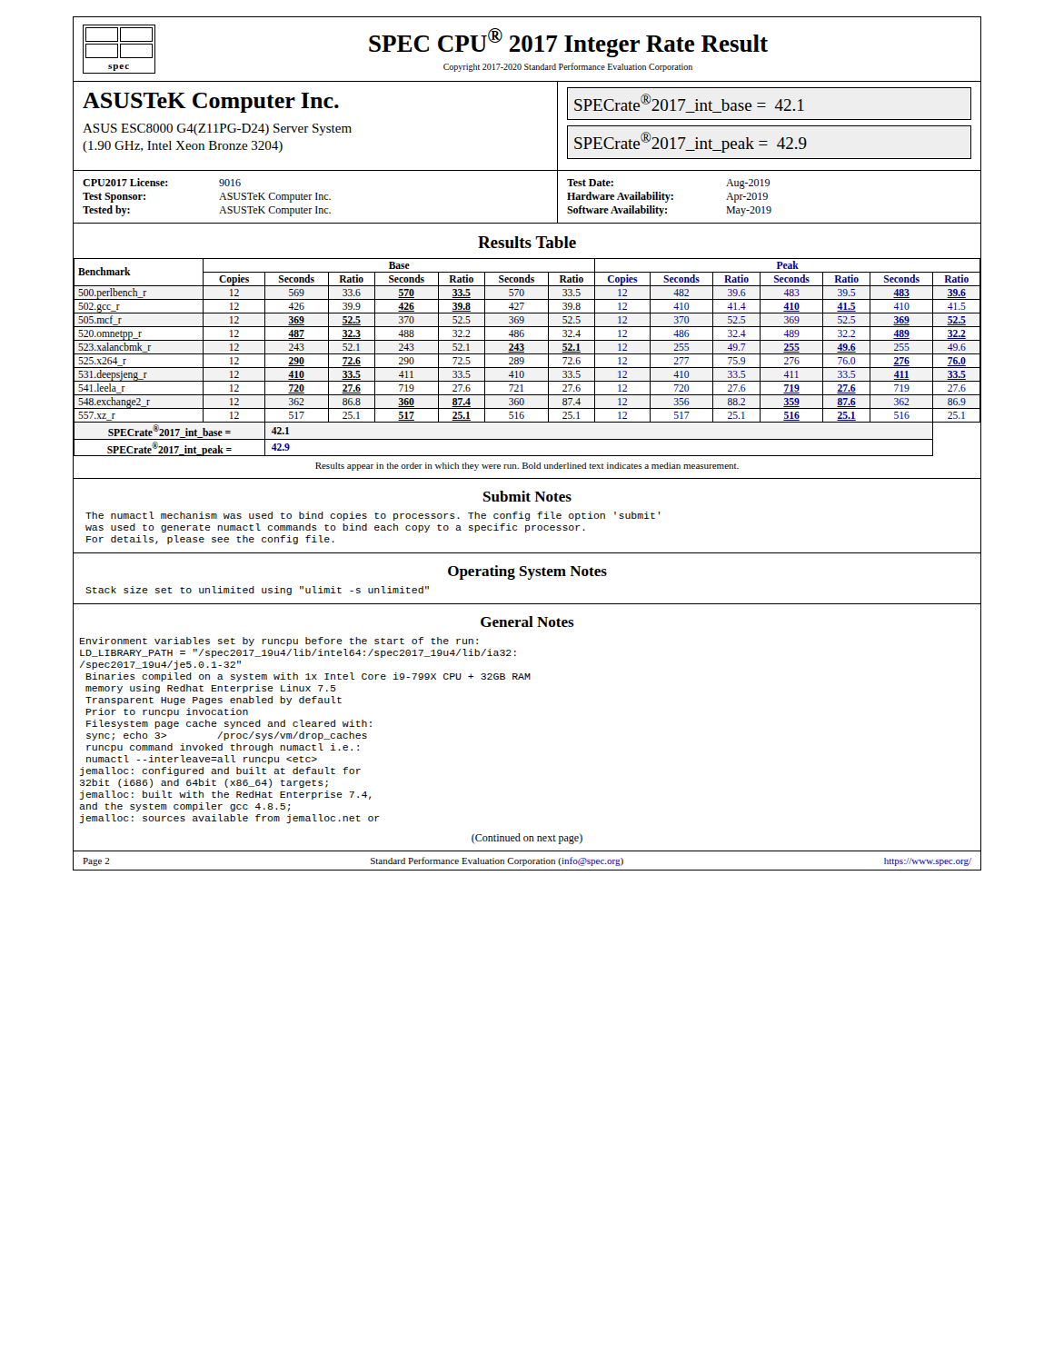spec
SPEC CPU® 2017 Integer Rate Result
Copyright 2017-2020 Standard Performance Evaluation Corporation
ASUSTeK Computer Inc.
ASUS ESC8000 G4(Z11PG-D24) Server System
(1.90 GHz, Intel Xeon Bronze 3204)
SPECrate®2017_int_base = 42.1
SPECrate®2017_int_peak = 42.9
CPU2017 License: 9016
Test Sponsor: ASUSTeK Computer Inc.
Tested by: ASUSTeK Computer Inc.
Test Date: Aug-2019
Hardware Availability: Apr-2019
Software Availability: May-2019
Results Table
| Benchmark | Base | Peak |
| --- | --- | --- |
| Copies | Seconds | Ratio | Seconds | Ratio | Seconds | Ratio | Copies | Seconds | Ratio | Seconds | Ratio | Seconds | Ratio |
| 500.perlbench_r | 12 | 569 | 33.6 | 570 | 33.5 | 570 | 33.5 | 12 | 482 | 39.6 | 483 | 39.5 | 483 | 39.6 |
| 502.gcc_r | 12 | 426 | 39.9 | 426 | 39.8 | 427 | 39.8 | 12 | 410 | 41.4 | 410 | 41.5 | 410 | 41.5 |
| 505.mcf_r | 12 | 369 | 52.5 | 370 | 52.5 | 369 | 52.5 | 12 | 370 | 52.5 | 369 | 52.5 | 369 | 52.5 |
| 520.omnetpp_r | 12 | 487 | 32.3 | 488 | 32.2 | 486 | 32.4 | 12 | 486 | 32.4 | 489 | 32.2 | 489 | 32.2 |
| 523.xalancbmk_r | 12 | 243 | 52.1 | 243 | 52.1 | 243 | 52.1 | 12 | 255 | 49.7 | 255 | 49.6 | 255 | 49.6 |
| 525.x264_r | 12 | 290 | 72.6 | 290 | 72.5 | 289 | 72.6 | 12 | 277 | 75.9 | 276 | 76.0 | 276 | 76.0 |
| 531.deepsjeng_r | 12 | 410 | 33.5 | 411 | 33.5 | 410 | 33.5 | 12 | 410 | 33.5 | 411 | 33.5 | 411 | 33.5 |
| 541.leela_r | 12 | 720 | 27.6 | 719 | 27.6 | 721 | 27.6 | 12 | 720 | 27.6 | 719 | 27.6 | 719 | 27.6 |
| 548.exchange2_r | 12 | 362 | 86.8 | 360 | 87.4 | 360 | 87.4 | 12 | 356 | 88.2 | 359 | 87.6 | 362 | 86.9 |
| 557.xz_r | 12 | 517 | 25.1 | 517 | 25.1 | 516 | 25.1 | 12 | 517 | 25.1 | 516 | 25.1 | 516 | 25.1 |
| SPECrate ® 2017_int_base = | 42.1 |
| SPECrate ® 2017_int_peak = | 42.9 |
Results appear in the order in which they were run. Bold underlined text indicates a median measurement.
Submit Notes
 The numactl mechanism was used to bind copies to processors. The config file option 'submit'
 was used to generate numactl commands to bind each copy to a specific processor.
 For details, please see the config file.
Operating System Notes
 Stack size set to unlimited using "ulimit -s unlimited"
General Notes
Environment variables set by runcpu before the start of the run:
LD_LIBRARY_PATH = "/spec2017_19u4/lib/intel64:/spec2017_19u4/lib/ia32:
/spec2017_19u4/je5.0.1-32"
 Binaries compiled on a system with 1x Intel Core i9-799X CPU + 32GB RAM
 memory using Redhat Enterprise Linux 7.5
 Transparent Huge Pages enabled by default
 Prior to runcpu invocation
 Filesystem page cache synced and cleared with:
 sync; echo 3>        /proc/sys/vm/drop_caches
 runcpu command invoked through numactl i.e.:
 numactl --interleave=all runcpu <etc>
jemalloc: configured and built at default for
32bit (i686) and 64bit (x86_64) targets;
jemalloc: built with the RedHat Enterprise 7.4,
and the system compiler gcc 4.8.5;
jemalloc: sources available from jemalloc.net or
(Continued on next page)
Page 2
Standard Performance Evaluation Corporation (info@spec.org)
https://www.spec.org/